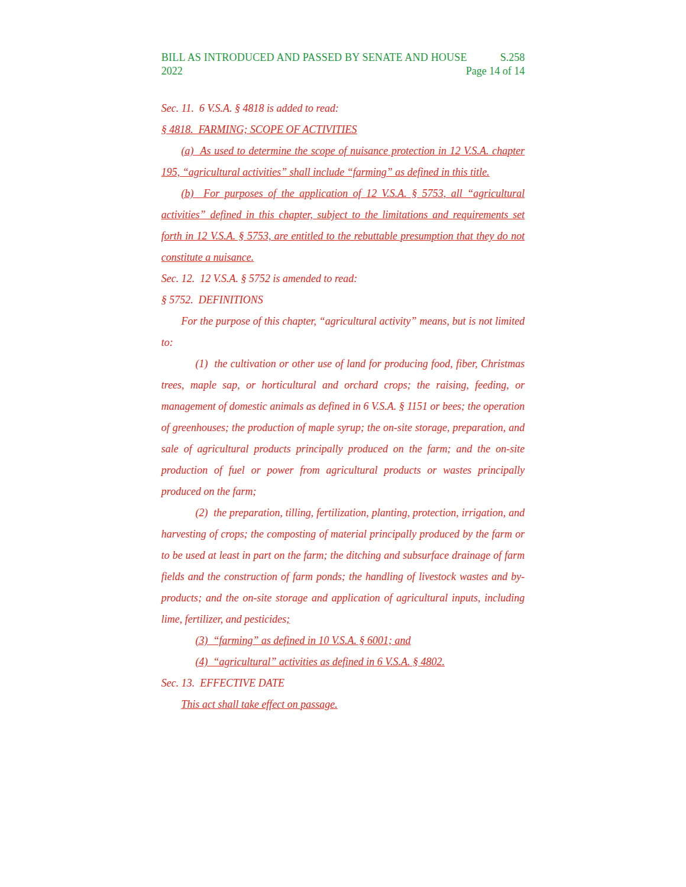BILL AS INTRODUCED AND PASSED BY SENATE AND HOUSE S.258
2022 Page 14 of 14
Sec. 11. 6 V.S.A. § 4818 is added to read:
§ 4818. FARMING; SCOPE OF ACTIVITIES
(a) As used to determine the scope of nuisance protection in 12 V.S.A. chapter 195, “agricultural activities” shall include “farming” as defined in this title.
(b) For purposes of the application of 12 V.S.A. § 5753, all “agricultural activities” defined in this chapter, subject to the limitations and requirements set forth in 12 V.S.A. § 5753, are entitled to the rebuttable presumption that they do not constitute a nuisance.
Sec. 12. 12 V.S.A. § 5752 is amended to read:
§ 5752. DEFINITIONS
For the purpose of this chapter, “agricultural activity” means, but is not limited to:
(1) the cultivation or other use of land for producing food, fiber, Christmas trees, maple sap, or horticultural and orchard crops; the raising, feeding, or management of domestic animals as defined in 6 V.S.A. § 1151 or bees; the operation of greenhouses; the production of maple syrup; the on-site storage, preparation, and sale of agricultural products principally produced on the farm; and the on-site production of fuel or power from agricultural products or wastes principally produced on the farm;
(2) the preparation, tilling, fertilization, planting, protection, irrigation, and harvesting of crops; the composting of material principally produced by the farm or to be used at least in part on the farm; the ditching and subsurface drainage of farm fields and the construction of farm ponds; the handling of livestock wastes and by-products; and the on-site storage and application of agricultural inputs, including lime, fertilizer, and pesticides;
(3) “farming” as defined in 10 V.S.A. § 6001; and
(4) “agricultural” activities as defined in 6 V.S.A. § 4802.
Sec. 13. EFFECTIVE DATE
This act shall take effect on passage.